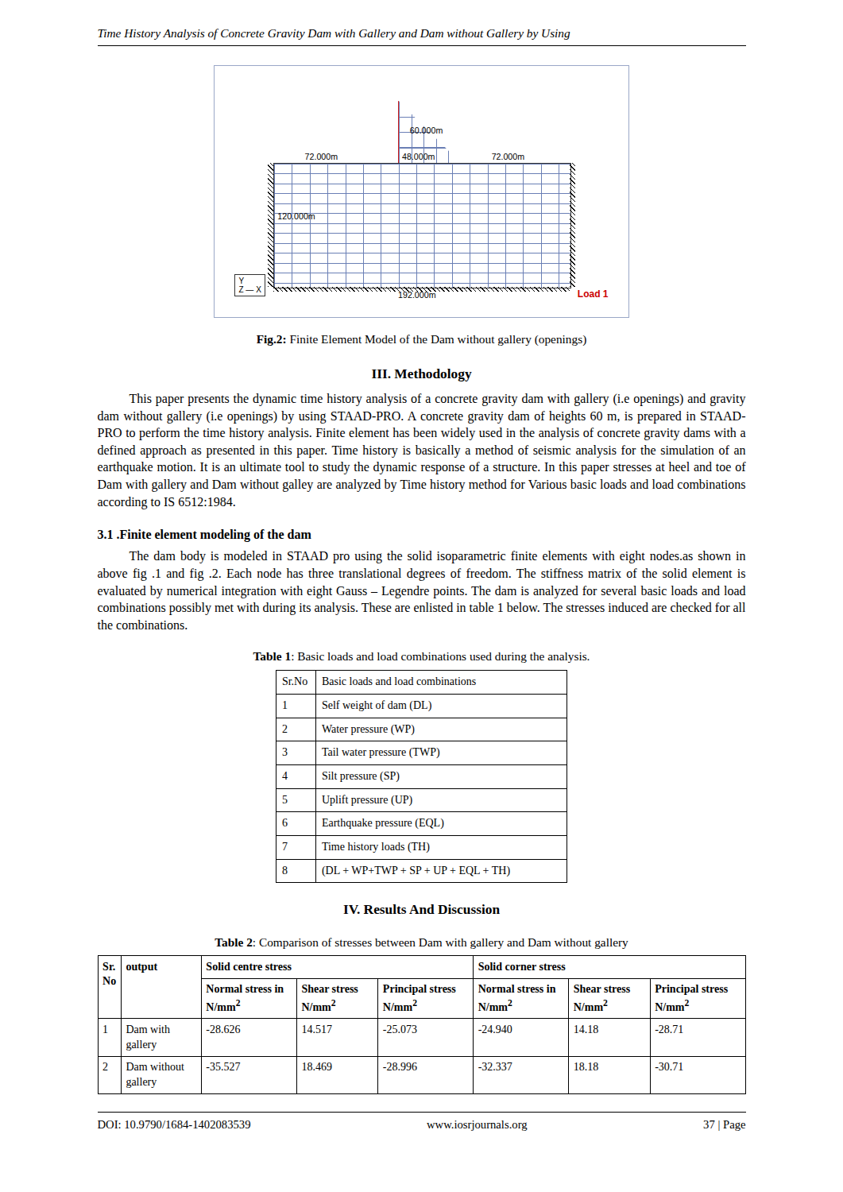Time History Analysis of Concrete Gravity Dam with Gallery and Dam without Gallery by Using
60.000m
72.000m
48.000m
72.000m
120.000m
192.000m
Y
Z — X
Load 1
Fig.2: Finite Element Model of the Dam without gallery (openings)
III. Methodology
This paper presents the dynamic time history analysis of a concrete gravity dam with gallery (i.e openings) and gravity dam without gallery (i.e openings) by using STAAD-PRO. A concrete gravity dam of heights 60 m, is prepared in STAAD-PRO to perform the time history analysis. Finite element has been widely used in the analysis of concrete gravity dams with a defined approach as presented in this paper. Time history is basically a method of seismic analysis for the simulation of an earthquake motion. It is an ultimate tool to study the dynamic response of a structure. In this paper stresses at heel and toe of Dam with gallery and Dam without galley are analyzed by Time history method for Various basic loads and load combinations according to IS 6512:1984.
3.1 .Finite element modeling of the dam
The dam body is modeled in STAAD pro using the solid isoparametric finite elements with eight nodes.as shown in above fig .1 and fig .2. Each node has three translational degrees of freedom. The stiffness matrix of the solid element is evaluated by numerical integration with eight Gauss – Legendre points. The dam is analyzed for several basic loads and load combinations possibly met with during its analysis. These are enlisted in table 1 below. The stresses induced are checked for all the combinations.
Table 1: Basic loads and load combinations used during the analysis.
| Sr.No | Basic loads and load combinations |
| 1 | Self weight of dam (DL) |
| 2 | Water pressure (WP) |
| 3 | Tail water pressure (TWP) |
| 4 | Silt pressure (SP) |
| 5 | Uplift pressure (UP) |
| 6 | Earthquake pressure (EQL) |
| 7 | Time history loads (TH) |
| 8 | (DL + WP+TWP + SP + UP + EQL + TH) |
IV. Results And Discussion
Table 2: Comparison of stresses between Dam with gallery and Dam without gallery
| Sr. No | output | Solid centre stress | Solid corner stress |
| --- | --- | --- | --- |
| Normal stress in N/mm 2 | Shear stress N/mm 2 | Principal stress N/mm 2 | Normal stress in N/mm 2 | Shear stress N/mm 2 | Principal stress N/mm 2 |
| 1 | Dam with gallery | -28.626 | 14.517 | -25.073 | -24.940 | 14.18 | -28.71 |
| 2 | Dam without gallery | -35.527 | 18.469 | -28.996 | -32.337 | 18.18 | -30.71 |
DOI: 10.9790/1684-1402083539
www.iosrjournals.org
37 | Page